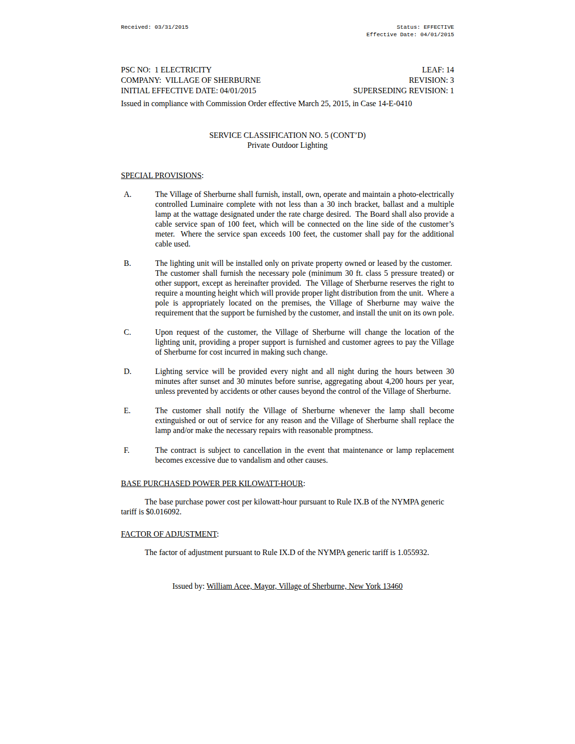Received: 03/31/2015
Status: EFFECTIVE
Effective Date: 04/01/2015
| PSC NO: 1 ELECTRICITY | LEAF: 14 |
| COMPANY: VILLAGE OF SHERBURNE | REVISION: 3 |
| INITIAL EFFECTIVE DATE: 04/01/2015 | SUPERSEDING REVISION: 1 |
Issued in compliance with Commission Order effective March 25, 2015, in Case 14-E-0410
SERVICE CLASSIFICATION NO. 5 (CONT’D) Private Outdoor Lighting
SPECIAL PROVISIONS:
A. The Village of Sherburne shall furnish, install, own, operate and maintain a photo-electrically controlled Luminaire complete with not less than a 30 inch bracket, ballast and a multiple lamp at the wattage designated under the rate charge desired. The Board shall also provide a cable service span of 100 feet, which will be connected on the line side of the customer’s meter. Where the service span exceeds 100 feet, the customer shall pay for the additional cable used.
B. The lighting unit will be installed only on private property owned or leased by the customer. The customer shall furnish the necessary pole (minimum 30 ft. class 5 pressure treated) or other support, except as hereinafter provided. The Village of Sherburne reserves the right to require a mounting height which will provide proper light distribution from the unit. Where a pole is appropriately located on the premises, the Village of Sherburne may waive the requirement that the support be furnished by the customer, and install the unit on its own pole.
C. Upon request of the customer, the Village of Sherburne will change the location of the lighting unit, providing a proper support is furnished and customer agrees to pay the Village of Sherburne for cost incurred in making such change.
D. Lighting service will be provided every night and all night during the hours between 30 minutes after sunset and 30 minutes before sunrise, aggregating about 4,200 hours per year, unless prevented by accidents or other causes beyond the control of the Village of Sherburne.
E. The customer shall notify the Village of Sherburne whenever the lamp shall become extinguished or out of service for any reason and the Village of Sherburne shall replace the lamp and/or make the necessary repairs with reasonable promptness.
F. The contract is subject to cancellation in the event that maintenance or lamp replacement becomes excessive due to vandalism and other causes.
BASE PURCHASED POWER PER KILOWATT-HOUR:
The base purchase power cost per kilowatt-hour pursuant to Rule IX.B of the NYMPA generic tariff is $0.016092.
FACTOR OF ADJUSTMENT:
The factor of adjustment pursuant to Rule IX.D of the NYMPA generic tariff is 1.055932.
Issued by: William Acee, Mayor, Village of Sherburne, New York 13460